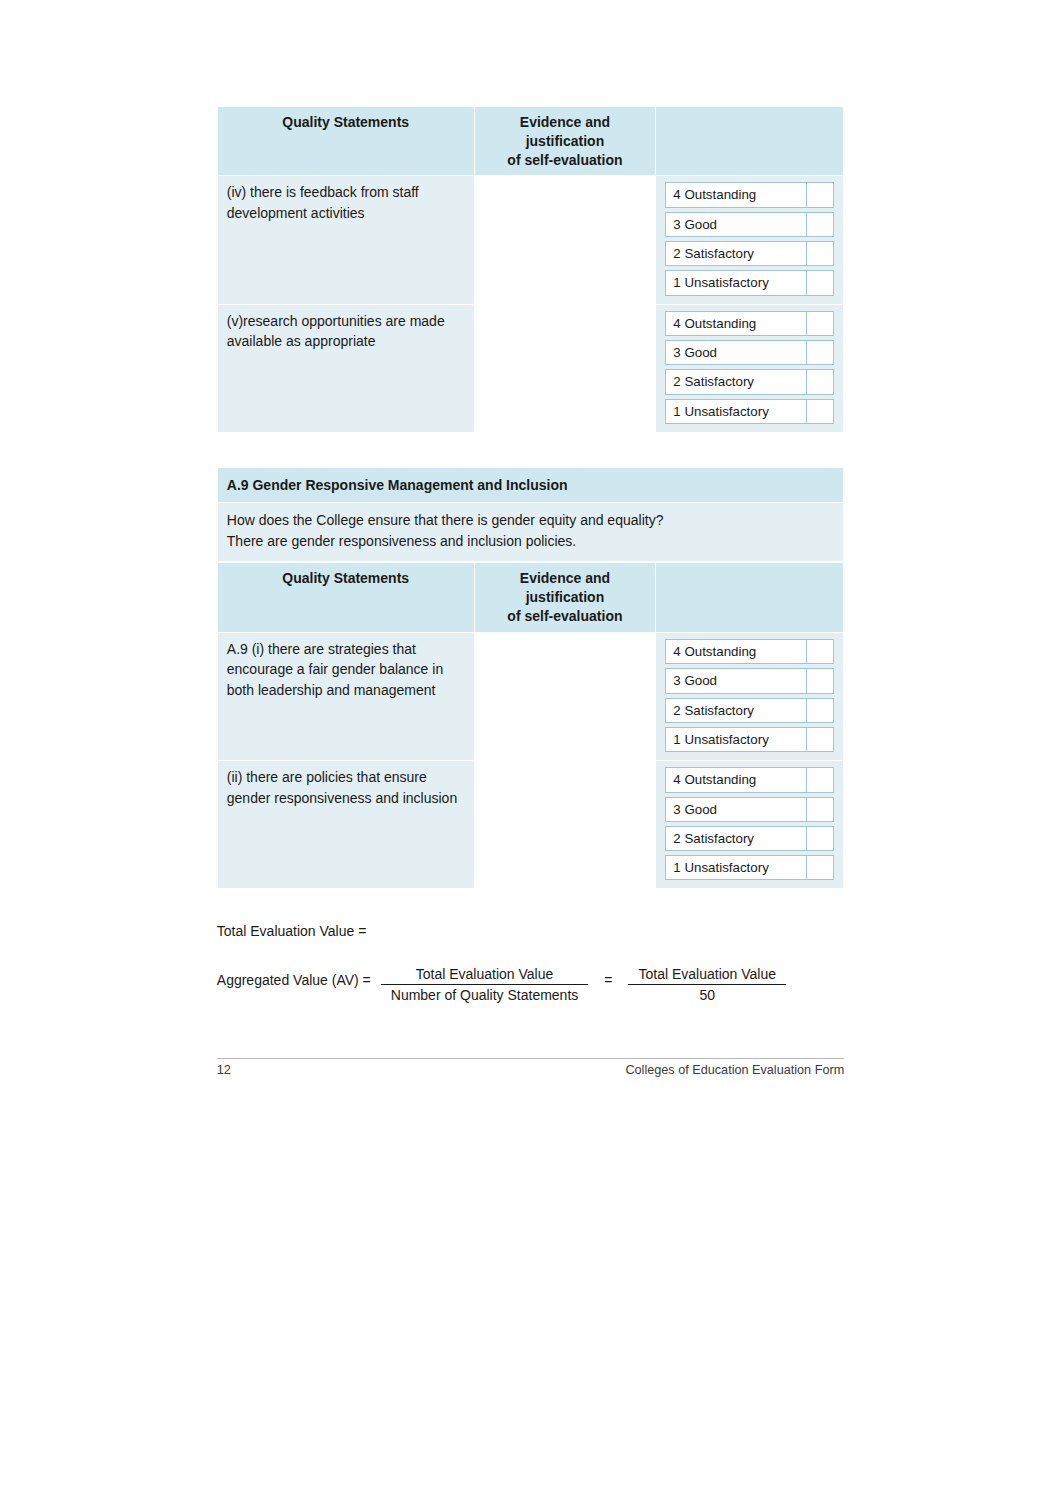| Quality Statements | Evidence and justification of self-evaluation | |
| --- | --- | --- |
| (iv) there is feedback from staff development activities | | 4 Outstanding 3 Good 2 Satisfactory 1 Unsatisfactory |
| (v)research opportunities are made available as appropriate | | 4 Outstanding 3 Good 2 Satisfactory 1 Unsatisfactory |
| A.9 Gender Responsive Management and Inclusion |
| How does the College ensure that there is gender equity and equality? There are gender responsiveness and inclusion policies. |
| Quality Statements | Evidence and justification of self-evaluation | |
| --- | --- | --- |
| A.9 (i) there are strategies that encourage a fair gender balance in both leadership and management | | 4 Outstanding 3 Good 2 Satisfactory 1 Unsatisfactory |
| (ii) there are policies that ensure gender responsiveness and inclusion | | 4 Outstanding 3 Good 2 Satisfactory 1 Unsatisfactory |
Total Evaluation Value =
Aggregated Value (AV) =
Total Evaluation Value Number of Quality Statements
=
Total Evaluation Value 50
12 Colleges of Education Evaluation Form